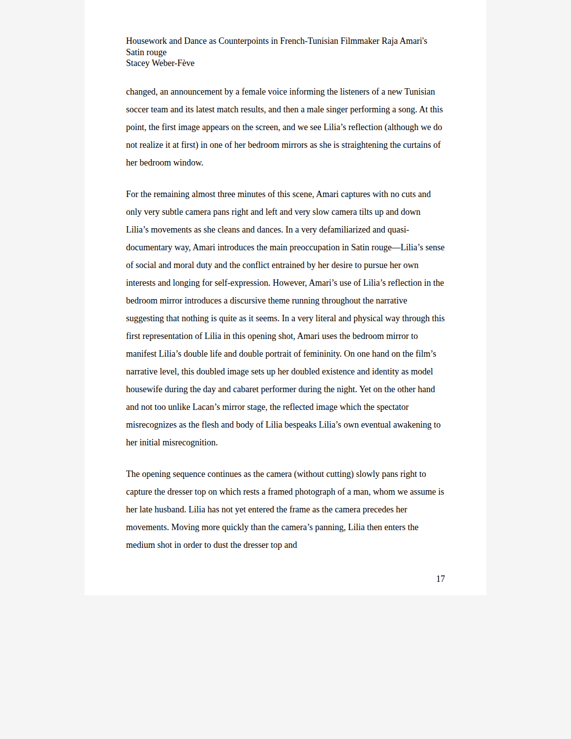Housework and Dance as Counterpoints in French-Tunisian Filmmaker Raja Amari's Satin rouge Stacey Weber-Fève
changed, an announcement by a female voice informing the listeners of a new Tunisian soccer team and its latest match results, and then a male singer performing a song. At this point, the first image appears on the screen, and we see Lilia’s reflection (although we do not realize it at first) in one of her bedroom mirrors as she is straightening the curtains of her bedroom window.
For the remaining almost three minutes of this scene, Amari captures with no cuts and only very subtle camera pans right and left and very slow camera tilts up and down Lilia’s movements as she cleans and dances. In a very defamiliarized and quasi-documentary way, Amari introduces the main preoccupation in Satin rouge—Lilia’s sense of social and moral duty and the conflict entrained by her desire to pursue her own interests and longing for self-expression. However, Amari’s use of Lilia’s reflection in the bedroom mirror introduces a discursive theme running throughout the narrative suggesting that nothing is quite as it seems. In a very literal and physical way through this first representation of Lilia in this opening shot, Amari uses the bedroom mirror to manifest Lilia’s double life and double portrait of femininity. On one hand on the film’s narrative level, this doubled image sets up her doubled existence and identity as model housewife during the day and cabaret performer during the night. Yet on the other hand and not too unlike Lacan’s mirror stage, the reflected image which the spectator misrecognizes as the flesh and body of Lilia bespeaks Lilia’s own eventual awakening to her initial misrecognition.
The opening sequence continues as the camera (without cutting) slowly pans right to capture the dresser top on which rests a framed photograph of a man, whom we assume is her late husband. Lilia has not yet entered the frame as the camera precedes her movements. Moving more quickly than the camera’s panning, Lilia then enters the medium shot in order to dust the dresser top and
17